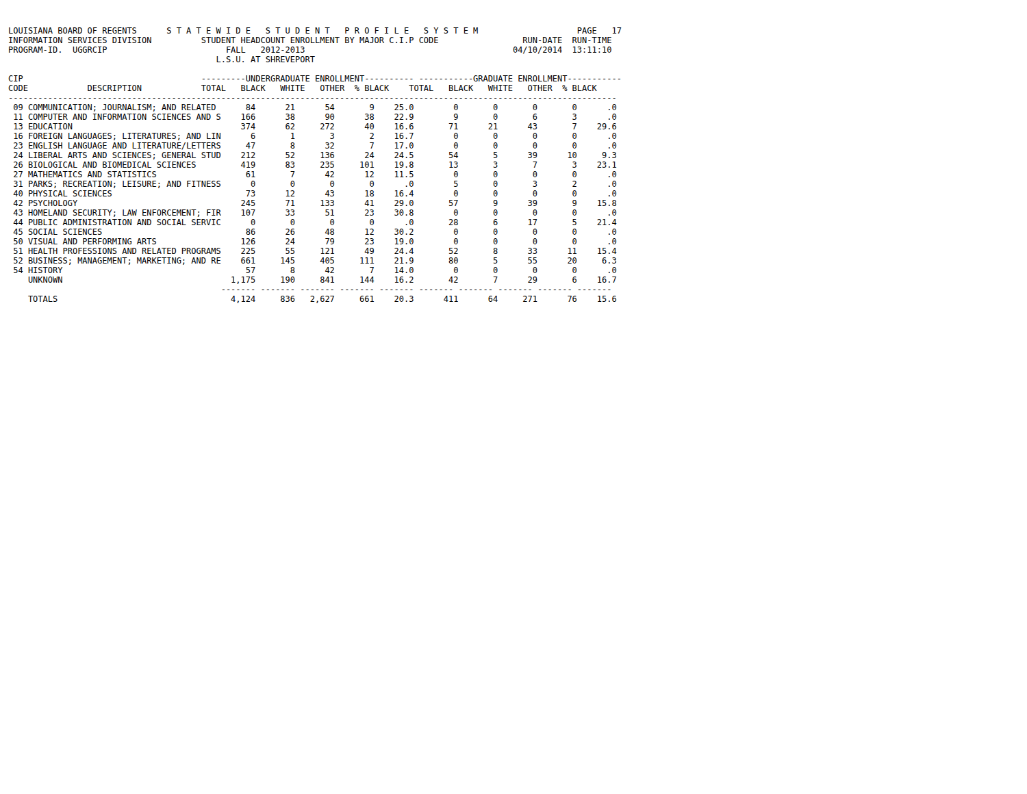LOUISIANA BOARD OF REGENTS      S T A T E W I D E   S T U D E N T   P R O F I L E   S Y S T E M                    PAGE   17
INFORMATION SERVICES DIVISION          STUDENT HEADCOUNT ENROLLMENT BY MAJOR C.I.P CODE                 RUN-DATE  RUN-TIME
PROGRAM-ID.  UGGRCIP                        FALL   2012-2013                                          04/10/2014  13:11:10
                                          L.S.U. AT SHREVEPORT

CIP                                    ---------UNDERGRADUATE ENROLLMENT---------- -----------GRADUATE ENROLLMENT-----------
CODE            DESCRIPTION            TOTAL   BLACK   WHITE   OTHER  % BLACK    TOTAL   BLACK   WHITE   OTHER  % BLACK
---------------------------------------------------------------------------------------------------------------------------
 09 COMMUNICATION; JOURNALISM; AND RELATED      84      21      54       9    25.0        0       0       0       0      .0
 11 COMPUTER AND INFORMATION SCIENCES AND S    166      38      90      38    22.9        9       0       6       3      .0
 13 EDUCATION                                  374      62     272      40    16.6       71      21      43       7    29.6
 16 FOREIGN LANGUAGES; LITERATURES; AND LIN      6       1       3       2    16.7        0       0       0       0      .0
 23 ENGLISH LANGUAGE AND LITERATURE/LETTERS     47       8      32       7    17.0        0       0       0       0      .0
 24 LIBERAL ARTS AND SCIENCES; GENERAL STUD    212      52     136      24    24.5       54       5      39      10     9.3
 26 BIOLOGICAL AND BIOMEDICAL SCIENCES         419      83     235     101    19.8       13       3       7       3    23.1
 27 MATHEMATICS AND STATISTICS                  61       7      42      12    11.5        0       0       0       0      .0
 31 PARKS; RECREATION; LEISURE; AND FITNESS      0       0       0       0      .0        5       0       3       2      .0
 40 PHYSICAL SCIENCES                           73      12      43      18    16.4        0       0       0       0      .0
 42 PSYCHOLOGY                                 245      71     133      41    29.0       57       9      39       9    15.8
 43 HOMELAND SECURITY; LAW ENFORCEMENT; FIR    107      33      51      23    30.8        0       0       0       0      .0
 44 PUBLIC ADMINISTRATION AND SOCIAL SERVIC      0       0       0       0      .0       28       6      17       5    21.4
 45 SOCIAL SCIENCES                             86      26      48      12    30.2        0       0       0       0      .0
 50 VISUAL AND PERFORMING ARTS                 126      24      79      23    19.0        0       0       0       0      .0
 51 HEALTH PROFESSIONS AND RELATED PROGRAMS    225      55     121      49    24.4       52       8      33      11    15.4
 52 BUSINESS; MANAGEMENT; MARKETING; AND RE    661     145     405     111    21.9       80       5      55      20     6.3
 54 HISTORY                                     57       8      42       7    14.0        0       0       0       0      .0
    UNKNOWN                                  1,175     190     841     144    16.2       42       7      29       6    16.7
                                           ------- ------- ------- ------- ------- ------- ------- ------- ------- -------
    TOTALS                                   4,124     836   2,627     661    20.3      411      64     271      76    15.6